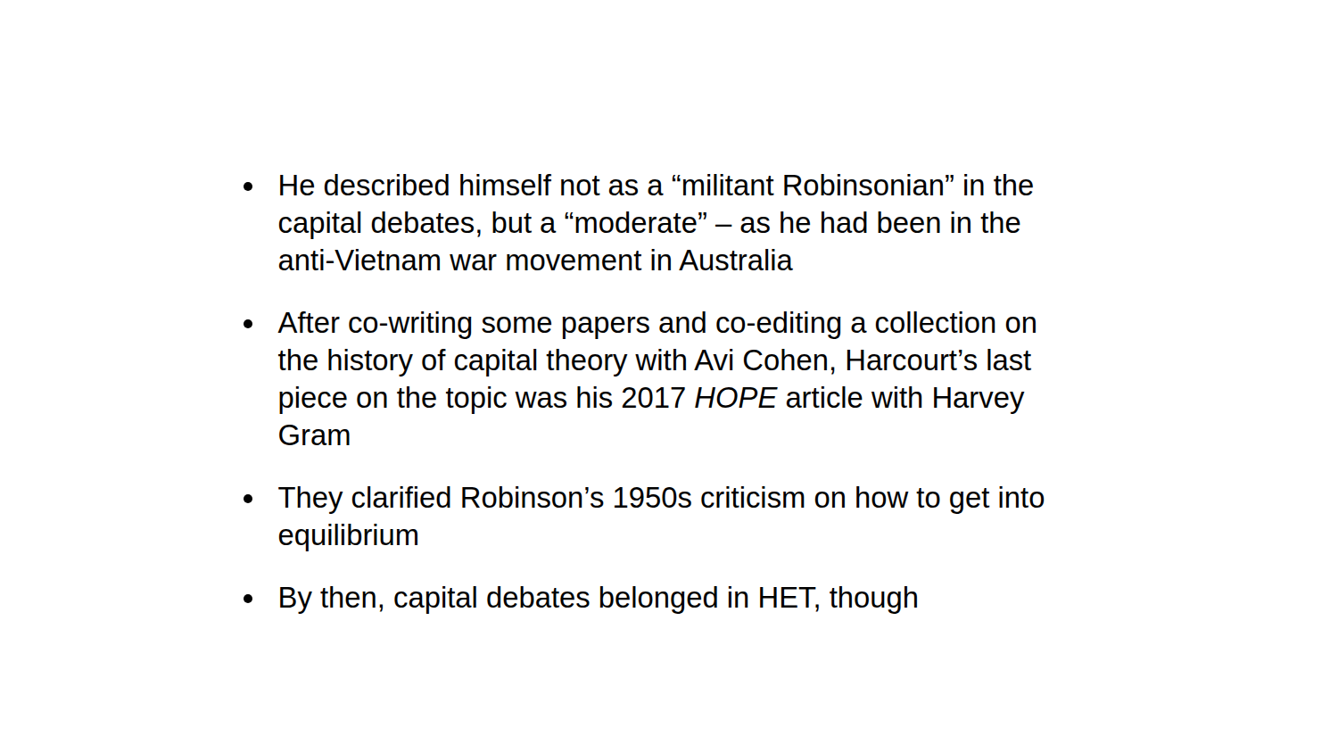He described himself not as a “militant Robinsonian” in the capital debates, but a “moderate” – as he had been in the anti-Vietnam war movement in Australia
After co-writing some papers and co-editing a collection on the history of capital theory with Avi Cohen, Harcourt’s last piece on the topic was his 2017 HOPE article with Harvey Gram
They clarified Robinson’s 1950s criticism on how to get into equilibrium
By then, capital debates belonged in HET, though